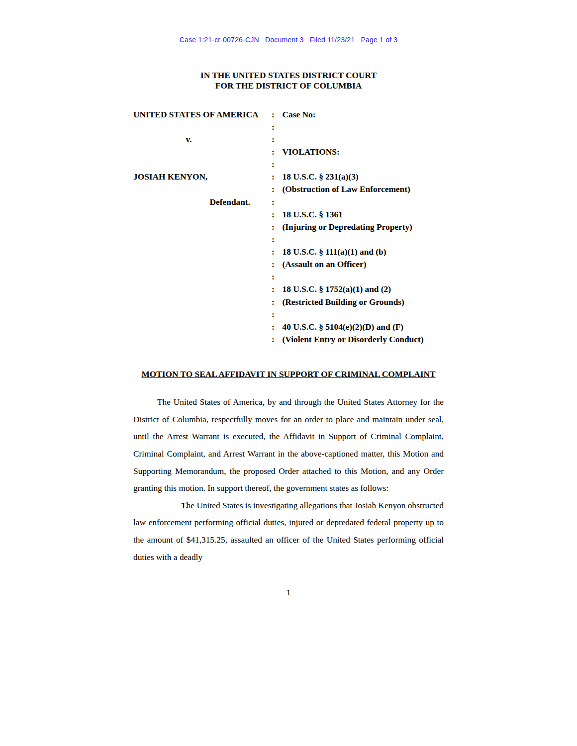Case 1:21-cr-00726-CJN Document 3 Filed 11/23/21 Page 1 of 3
IN THE UNITED STATES DISTRICT COURT
FOR THE DISTRICT OF COLUMBIA
| UNITED STATES OF AMERICA | : | Case No: |
| | : | |
| v. | : | |
| | : | VIOLATIONS: |
| | : | |
| JOSIAH KENYON, | : | 18 U.S.C. § 231(a)(3) |
| | : | (Obstruction of Law Enforcement) |
| Defendant. | : | |
| | : | 18 U.S.C. § 1361 |
| | : | (Injuring or Depredating Property) |
| | : | |
| | : | 18 U.S.C. § 111(a)(1) and (b) |
| | : | (Assault on an Officer) |
| | : | |
| | : | 18 U.S.C. § 1752(a)(1) and (2) |
| | : | (Restricted Building or Grounds) |
| | : | |
| | : | 40 U.S.C. § 5104(e)(2)(D) and (F) |
| | : | (Violent Entry or Disorderly Conduct) |
MOTION TO SEAL AFFIDAVIT IN SUPPORT OF CRIMINAL COMPLAINT
The United States of America, by and through the United States Attorney for the District of Columbia, respectfully moves for an order to place and maintain under seal, until the Arrest Warrant is executed, the Affidavit in Support of Criminal Complaint, Criminal Complaint, and Arrest Warrant in the above-captioned matter, this Motion and Supporting Memorandum, the proposed Order attached to this Motion, and any Order granting this motion. In support thereof, the government states as follows:
1. The United States is investigating allegations that Josiah Kenyon obstructed law enforcement performing official duties, injured or depredated federal property up to the amount of $41,315.25, assaulted an officer of the United States performing official duties with a deadly
1